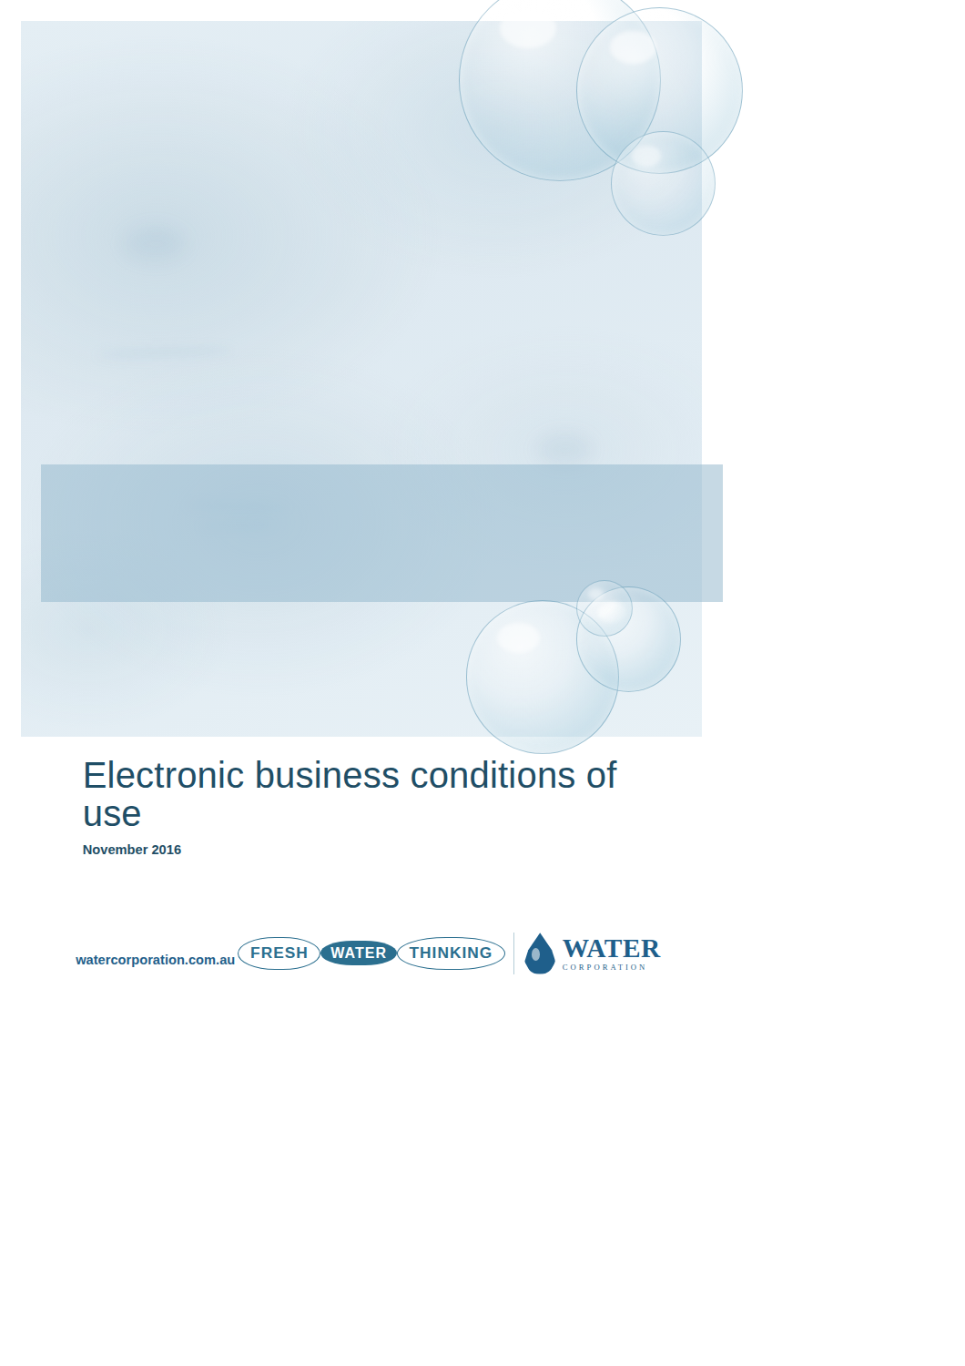Electronic business conditions of use
November 2016
watercorporation.com.au
FRESH WATER THINKING
WATER
CORPORATION